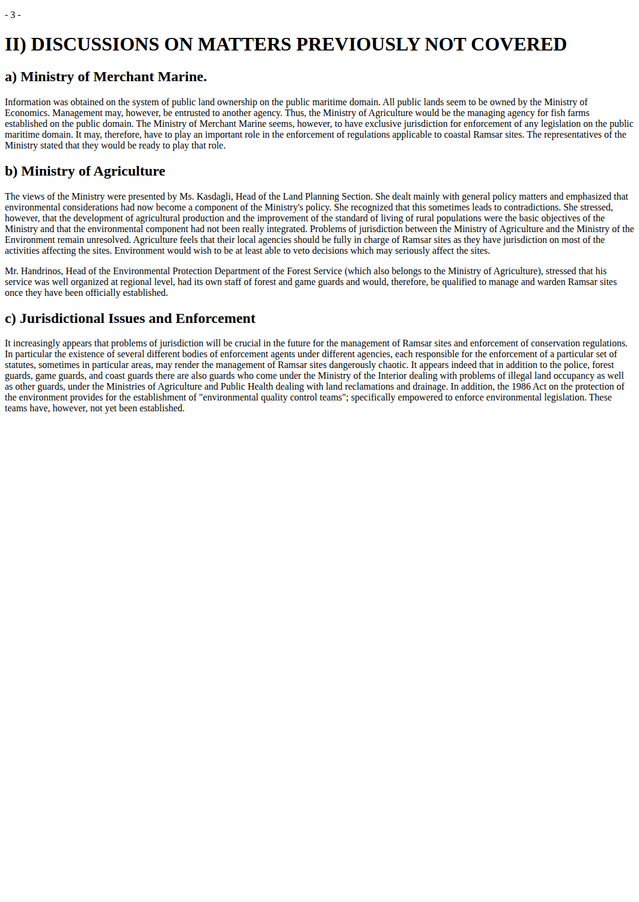- 3 -
II) DISCUSSIONS ON MATTERS PREVIOUSLY NOT COVERED
a) Ministry of Merchant Marine.
Information was obtained on the system of public land ownership on the public maritime domain. All public lands seem to be owned by the Ministry of Economics. Management may, however, be entrusted to another agency. Thus, the Ministry of Agriculture would be the managing agency for fish farms established on the public domain. The Ministry of Merchant Marine seems, however, to have exclusive jurisdiction for enforcement of any legislation on the public maritime domain. It may, therefore, have to play an important role in the enforcement of regulations applicable to coastal Ramsar sites. The representatives of the Ministry stated that they would be ready to play that role.
b) Ministry of Agriculture
The views of the Ministry were presented by Ms. Kasdagli, Head of the Land Planning Section. She dealt mainly with general policy matters and emphasized that environmental considerations had now become a component of the Ministry's policy. She recognized that this sometimes leads to contradictions. She stressed, however, that the development of agricultural production and the improvement of the standard of living of rural populations were the basic objectives of the Ministry and that the environmental component had not been really integrated. Problems of jurisdiction between the Ministry of Agriculture and the Ministry of the Environment remain unresolved. Agriculture feels that their local agencies should be fully in charge of Ramsar sites as they have jurisdiction on most of the activities affecting the sites. Environment would wish to be at least able to veto decisions which may seriously affect the sites.
Mr. Handrinos, Head of the Environmental Protection Department of the Forest Service (which also belongs to the Ministry of Agriculture), stressed that his service was well organized at regional level, had its own staff of forest and game guards and would, therefore, be qualified to manage and warden Ramsar sites once they have been officially established.
c) Jurisdictional Issues and Enforcement
It increasingly appears that problems of jurisdiction will be crucial in the future for the management of Ramsar sites and enforcement of conservation regulations. In particular the existence of several different bodies of enforcement agents under different agencies, each responsible for the enforcement of a particular set of statutes, sometimes in particular areas, may render the management of Ramsar sites dangerously chaotic. It appears indeed that in addition to the police, forest guards, game guards, and coast guards there are also guards who come under the Ministry of the Interior dealing with problems of illegal land occupancy as well as other guards, under the Ministries of Agriculture and Public Health dealing with land reclamations and drainage. In addition, the 1986 Act on the protection of the environment provides for the establishment of "environmental quality control teams"; specifically empowered to enforce environmental legislation. These teams have, however, not yet been established.